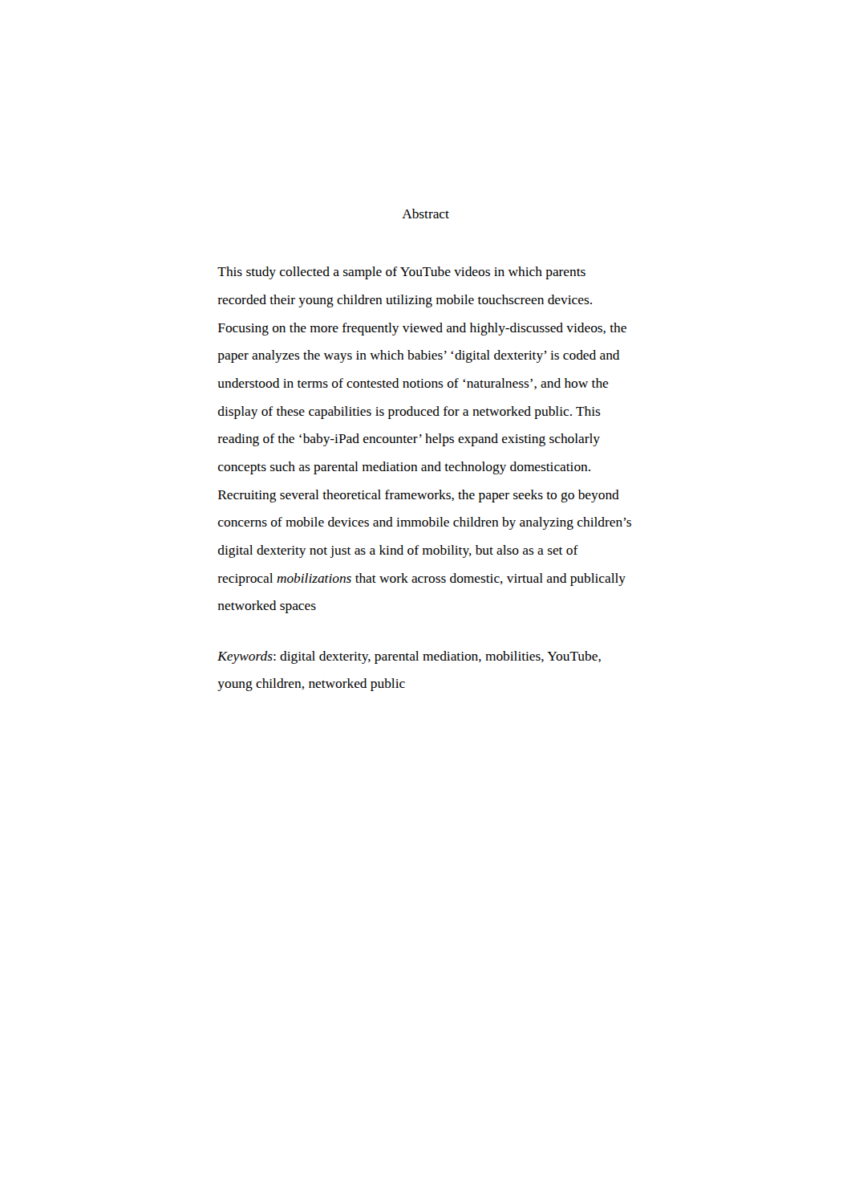Abstract
This study collected a sample of YouTube videos in which parents recorded their young children utilizing mobile touchscreen devices. Focusing on the more frequently viewed and highly-discussed videos, the paper analyzes the ways in which babies’ ‘digital dexterity’ is coded and understood in terms of contested notions of ‘naturalness’, and how the display of these capabilities is produced for a networked public. This reading of the ‘baby-iPad encounter’ helps expand existing scholarly concepts such as parental mediation and technology domestication. Recruiting several theoretical frameworks, the paper seeks to go beyond concerns of mobile devices and immobile children by analyzing children’s digital dexterity not just as a kind of mobility, but also as a set of reciprocal mobilizations that work across domestic, virtual and publically networked spaces
Keywords: digital dexterity, parental mediation, mobilities, YouTube, young children, networked public